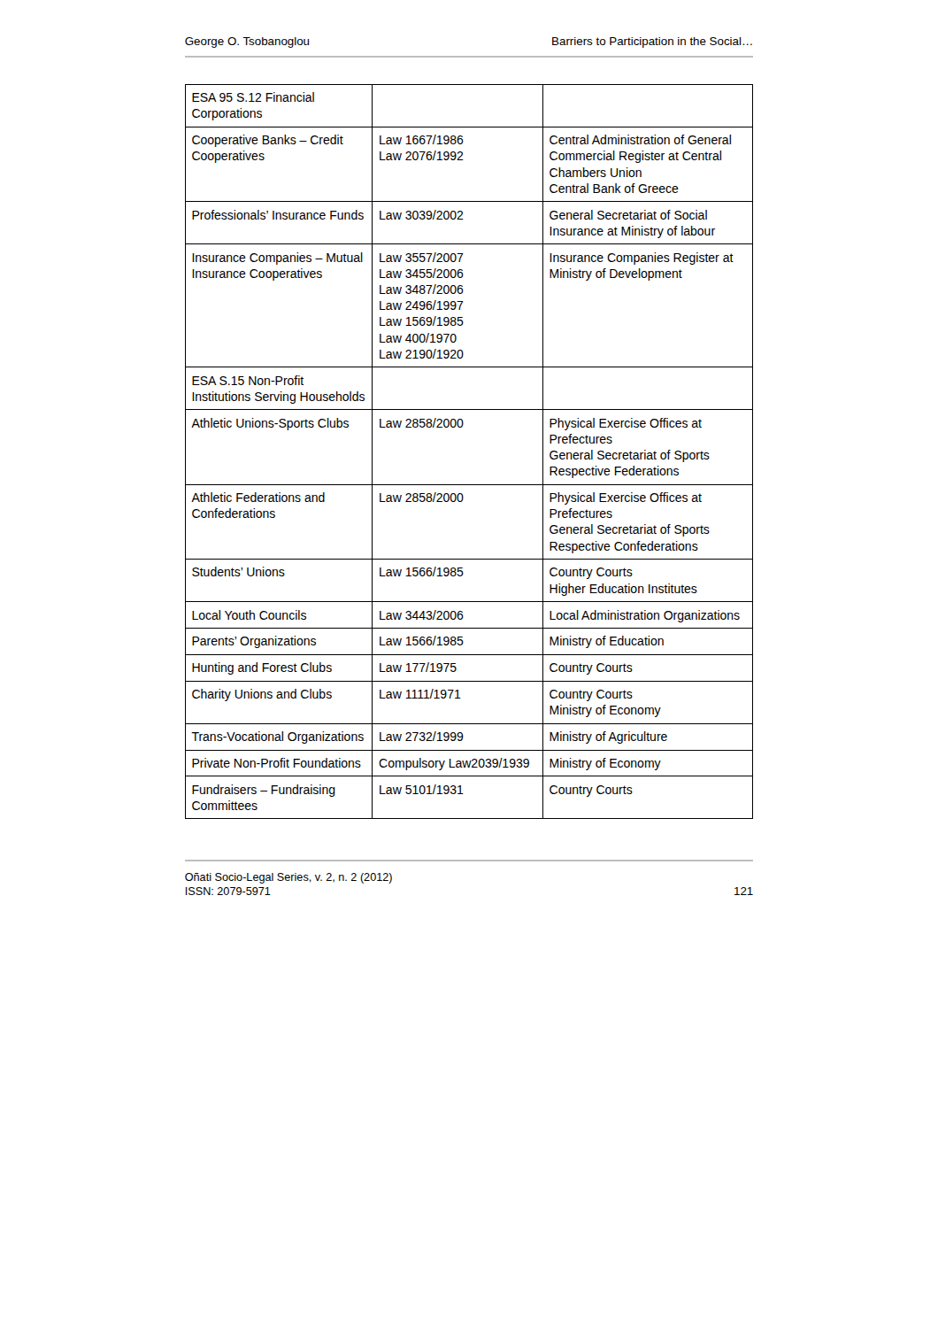George O. Tsobanoglou
Barriers to Participation in the Social…
| ESA 95 S.12 Financial Corporations | | |
| Cooperative Banks – Credit Cooperatives | Law 1667/1986 Law 2076/1992 | Central Administration of General Commercial Register at Central Chambers Union Central Bank of Greece |
| Professionals’ Insurance Funds | Law 3039/2002 | General Secretariat of Social Insurance at Ministry of labour |
| Insurance Companies – Mutual Insurance Cooperatives | Law 3557/2007 Law 3455/2006 Law 3487/2006 Law 2496/1997 Law 1569/1985 Law 400/1970 Law 2190/1920 | Insurance Companies Register at Ministry of Development |
| ESA S.15 Non-Profit Institutions Serving Households | | |
| Athletic Unions-Sports Clubs | Law 2858/2000 | Physical Exercise Offices at Prefectures General Secretariat of Sports Respective Federations |
| Athletic Federations and Confederations | Law 2858/2000 | Physical Exercise Offices at Prefectures General Secretariat of Sports Respective Confederations |
| Students’ Unions | Law 1566/1985 | Country Courts Higher Education Institutes |
| Local Youth Councils | Law 3443/2006 | Local Administration Organizations |
| Parents’ Organizations | Law 1566/1985 | Ministry of Education |
| Hunting and Forest Clubs | Law 177/1975 | Country Courts |
| Charity Unions and Clubs | Law 1111/1971 | Country Courts Ministry of Economy |
| Trans-Vocational Organizations | Law 2732/1999 | Ministry of Agriculture |
| Private Non-Profit Foundations | Compulsory Law2039/1939 | Ministry of Economy |
| Fundraisers – Fundraising Committees | Law 5101/1931 | Country Courts |
Oñati Socio-Legal Series, v. 2, n. 2 (2012)
ISSN: 2079-5971
121